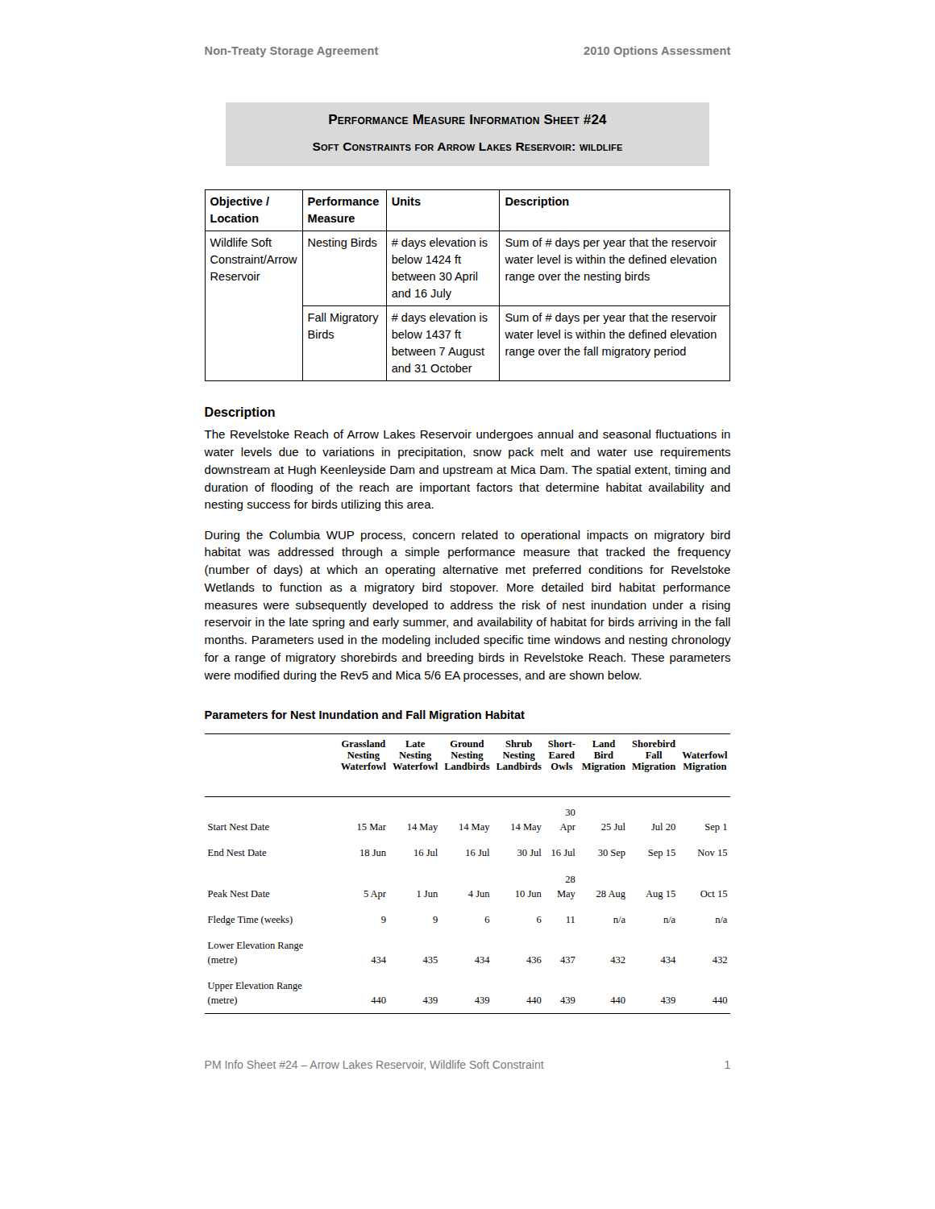Non-Treaty Storage Agreement
2010 Options Assessment
Performance Measure Information Sheet #24
Soft Constraints for Arrow Lakes Reservoir: wildlife
| Objective / Location | Performance Measure | Units | Description |
| --- | --- | --- | --- |
| Wildlife Soft Constraint/Arrow Reservoir | Nesting Birds | # days elevation is below 1424 ft between 30 April and 16 July | Sum of # days per year that the reservoir water level is within the defined elevation range over the nesting birds |
| Fall Migratory Birds | # days elevation is below 1437 ft between 7 August and 31 October | Sum of # days per year that the reservoir water level is within the defined elevation range over the fall migratory period |
Description
The Revelstoke Reach of Arrow Lakes Reservoir undergoes annual and seasonal fluctuations in water levels due to variations in precipitation, snow pack melt and water use requirements downstream at Hugh Keenleyside Dam and upstream at Mica Dam. The spatial extent, timing and duration of flooding of the reach are important factors that determine habitat availability and nesting success for birds utilizing this area.
During the Columbia WUP process, concern related to operational impacts on migratory bird habitat was addressed through a simple performance measure that tracked the frequency (number of days) at which an operating alternative met preferred conditions for Revelstoke Wetlands to function as a migratory bird stopover. More detailed bird habitat performance measures were subsequently developed to address the risk of nest inundation under a rising reservoir in the late spring and early summer, and availability of habitat for birds arriving in the fall months. Parameters used in the modeling included specific time windows and nesting chronology for a range of migratory shorebirds and breeding birds in Revelstoke Reach. These parameters were modified during the Rev5 and Mica 5/6 EA processes, and are shown below.
Parameters for Nest Inundation and Fall Migration Habitat
| | Grassland Nesting Waterfowl | Late Nesting Waterfowl | Ground Nesting Landbirds | Shrub Nesting Landbirds | Short- Eared Owls | Land Bird Migration | Shorebird Fall Migration | Waterfowl Migration |
| --- | --- | --- | --- | --- | --- | --- | --- | --- |
| Start Nest Date | 15 Mar | 14 May | 14 May | 14 May | 30 Apr | 25 Jul | Jul 20 | Sep 1 |
| End Nest Date | 18 Jun | 16 Jul | 16 Jul | 30 Jul | 16 Jul | 30 Sep | Sep 15 | Nov 15 |
| Peak Nest Date | 5 Apr | 1 Jun | 4 Jun | 10 Jun | 28 May | 28 Aug | Aug 15 | Oct 15 |
| Fledge Time (weeks) | 9 | 9 | 6 | 6 | 11 | n/a | n/a | n/a |
| Lower Elevation Range (metre) | 434 | 435 | 434 | 436 | 437 | 432 | 434 | 432 |
| Upper Elevation Range (metre) | 440 | 439 | 439 | 440 | 439 | 440 | 439 | 440 |
PM Info Sheet #24 – Arrow Lakes Reservoir, Wildlife Soft Constraint
1